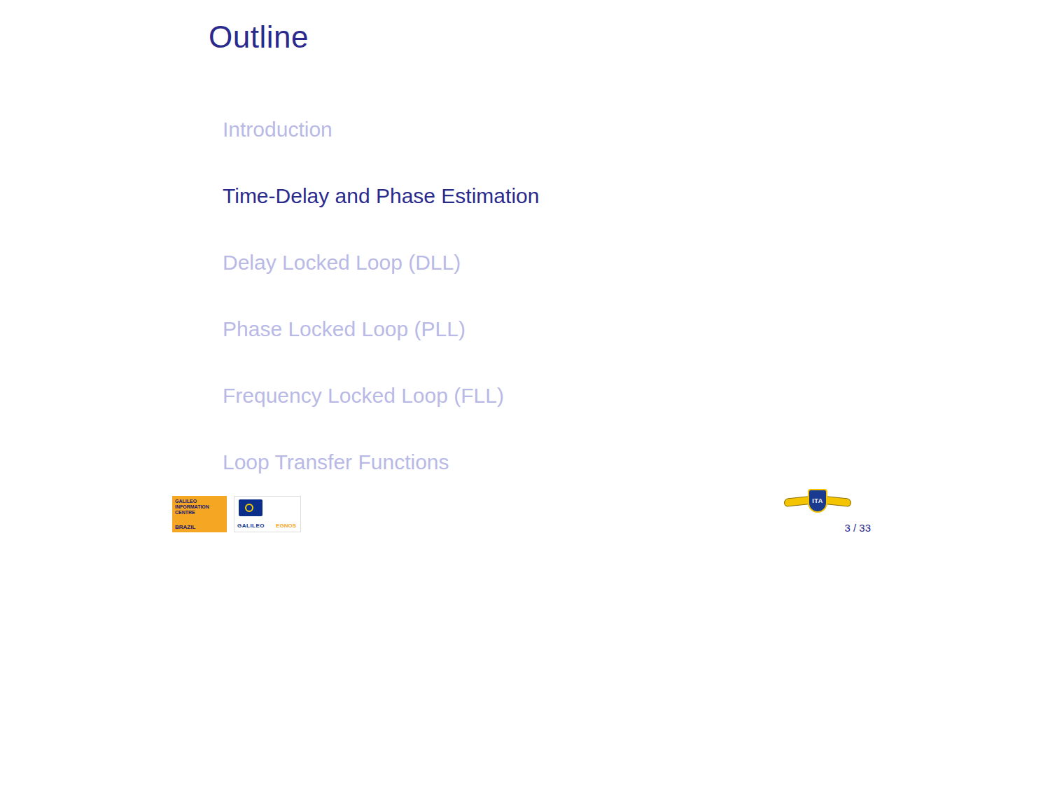Outline
Introduction
Time-Delay and Phase Estimation
Delay Locked Loop (DLL)
Phase Locked Loop (PLL)
Frequency Locked Loop (FLL)
Loop Transfer Functions
Galileo
Information
Centre Brazil
GALILEO
EGNOS
ITA
3 / 33